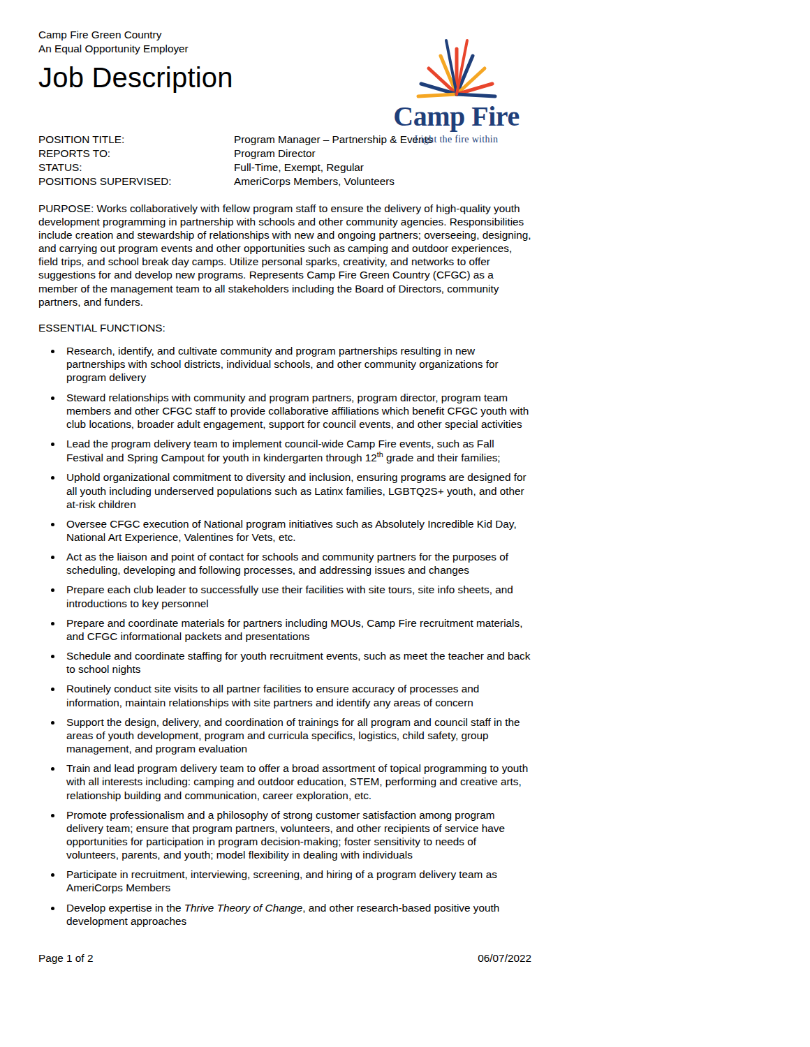Camp Fire Green Country
An Equal Opportunity Employer
Job Description
Camp Fire
Light the fire within
| POSITION TITLE: | Program Manager – Partnership & Events |
| REPORTS TO: | Program Director |
| STATUS: | Full-Time, Exempt, Regular |
| POSITIONS SUPERVISED: | AmeriCorps Members, Volunteers |
PURPOSE: Works collaboratively with fellow program staff to ensure the delivery of high-quality youth development programming in partnership with schools and other community agencies. Responsibilities include creation and stewardship of relationships with new and ongoing partners; overseeing, designing, and carrying out program events and other opportunities such as camping and outdoor experiences, field trips, and school break day camps. Utilize personal sparks, creativity, and networks to offer suggestions for and develop new programs. Represents Camp Fire Green Country (CFGC) as a member of the management team to all stakeholders including the Board of Directors, community partners, and funders.
ESSENTIAL FUNCTIONS:
Research, identify, and cultivate community and program partnerships resulting in new partnerships with school districts, individual schools, and other community organizations for program delivery
Steward relationships with community and program partners, program director, program team members and other CFGC staff to provide collaborative affiliations which benefit CFGC youth with club locations, broader adult engagement, support for council events, and other special activities
Lead the program delivery team to implement council-wide Camp Fire events, such as Fall Festival and Spring Campout for youth in kindergarten through 12th grade and their families;
Uphold organizational commitment to diversity and inclusion, ensuring programs are designed for all youth including underserved populations such as Latinx families, LGBTQ2S+ youth, and other at-risk children
Oversee CFGC execution of National program initiatives such as Absolutely Incredible Kid Day, National Art Experience, Valentines for Vets, etc.
Act as the liaison and point of contact for schools and community partners for the purposes of scheduling, developing and following processes, and addressing issues and changes
Prepare each club leader to successfully use their facilities with site tours, site info sheets, and introductions to key personnel
Prepare and coordinate materials for partners including MOUs, Camp Fire recruitment materials, and CFGC informational packets and presentations
Schedule and coordinate staffing for youth recruitment events, such as meet the teacher and back to school nights
Routinely conduct site visits to all partner facilities to ensure accuracy of processes and information, maintain relationships with site partners and identify any areas of concern
Support the design, delivery, and coordination of trainings for all program and council staff in the areas of youth development, program and curricula specifics, logistics, child safety, group management, and program evaluation
Train and lead program delivery team to offer a broad assortment of topical programming to youth with all interests including: camping and outdoor education, STEM, performing and creative arts, relationship building and communication, career exploration, etc.
Promote professionalism and a philosophy of strong customer satisfaction among program delivery team; ensure that program partners, volunteers, and other recipients of service have opportunities for participation in program decision-making; foster sensitivity to needs of volunteers, parents, and youth; model flexibility in dealing with individuals
Participate in recruitment, interviewing, screening, and hiring of a program delivery team as AmeriCorps Members
Develop expertise in the Thrive Theory of Change, and other research-based positive youth development approaches
Page 1 of 2 06/07/2022